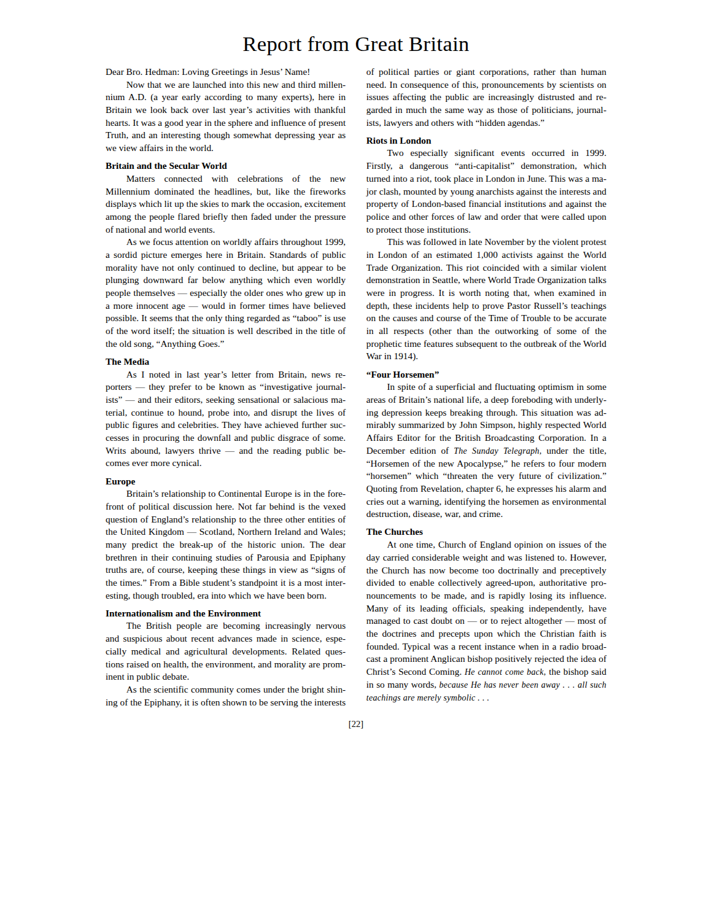Report from Great Britain
Dear Bro. Hedman: Loving Greetings in Jesus’ Name!
Now that we are launched into this new and third millennium A.D. (a year early according to many experts), here in Britain we look back over last year’s activities with thankful hearts. It was a good year in the sphere and influence of present Truth, and an interesting though somewhat depressing year as we view affairs in the world.
Britain and the Secular World
Matters connected with celebrations of the new Millennium dominated the headlines, but, like the fireworks displays which lit up the skies to mark the occasion, excitement among the people flared briefly then faded under the pressure of national and world events.
As we focus attention on worldly affairs throughout 1999, a sordid picture emerges here in Britain. Standards of public morality have not only continued to decline, but appear to be plunging downward far below anything which even worldly people themselves — especially the older ones who grew up in a more innocent age — would in former times have believed possible. It seems that the only thing regarded as “taboo” is use of the word itself; the situation is well described in the title of the old song, “Anything Goes.”
The Media
As I noted in last year’s letter from Britain, news reporters — they prefer to be known as “investigative journalists” — and their editors, seeking sensational or salacious material, continue to hound, probe into, and disrupt the lives of public figures and celebrities. They have achieved further successes in procuring the downfall and public disgrace of some. Writs abound, lawyers thrive — and the reading public becomes ever more cynical.
Europe
Britain’s relationship to Continental Europe is in the forefront of political discussion here. Not far behind is the vexed question of England’s relationship to the three other entities of the United Kingdom — Scotland, Northern Ireland and Wales; many predict the break-up of the historic union. The dear brethren in their continuing studies of Parousia and Epiphany truths are, of course, keeping these things in view as “signs of the times.” From a Bible student’s standpoint it is a most interesting, though troubled, era into which we have been born.
Internationalism and the Environment
The British people are becoming increasingly nervous and suspicious about recent advances made in science, especially medical and agricultural developments. Related questions raised on health, the environment, and morality are prominent in public debate.
As the scientific community comes under the bright shining of the Epiphany, it is often shown to be serving the interests of political parties or giant corporations, rather than human need. In consequence of this, pronouncements by scientists on issues affecting the public are increasingly distrusted and regarded in much the same way as those of politicians, journalists, lawyers and others with “hidden agendas.”
Riots in London
Two especially significant events occurred in 1999. Firstly, a dangerous “anti-capitalist” demonstration, which turned into a riot, took place in London in June. This was a major clash, mounted by young anarchists against the interests and property of London-based financial institutions and against the police and other forces of law and order that were called upon to protect those institutions.
This was followed in late November by the violent protest in London of an estimated 1,000 activists against the World Trade Organization. This riot coincided with a similar violent demonstration in Seattle, where World Trade Organization talks were in progress. It is worth noting that, when examined in depth, these incidents help to prove Pastor Russell’s teachings on the causes and course of the Time of Trouble to be accurate in all respects (other than the outworking of some of the prophetic time features subsequent to the outbreak of the World War in 1914).
“Four Horsemen”
In spite of a superficial and fluctuating optimism in some areas of Britain’s national life, a deep foreboding with underlying depression keeps breaking through. This situation was admirably summarized by John Simpson, highly respected World Affairs Editor for the British Broadcasting Corporation. In a December edition of The Sunday Telegraph, under the title, “Horsemen of the new Apocalypse,” he refers to four modern “horsemen” which “threaten the very future of civilization.” Quoting from Revelation, chapter 6, he expresses his alarm and cries out a warning, identifying the horsemen as environmental destruction, disease, war, and crime.
The Churches
At one time, Church of England opinion on issues of the day carried considerable weight and was listened to. However, the Church has now become too doctrinally and preceptively divided to enable collectively agreed-upon, authoritative pronouncements to be made, and is rapidly losing its influence. Many of its leading officials, speaking independently, have managed to cast doubt on — or to reject altogether — most of the doctrines and precepts upon which the Christian faith is founded. Typical was a recent instance when in a radio broadcast a prominent Anglican bishop positively rejected the idea of Christ’s Second Coming. He cannot come back, the bishop said in so many words, because He has never been away . . . all such teachings are merely symbolic . . .
[22]